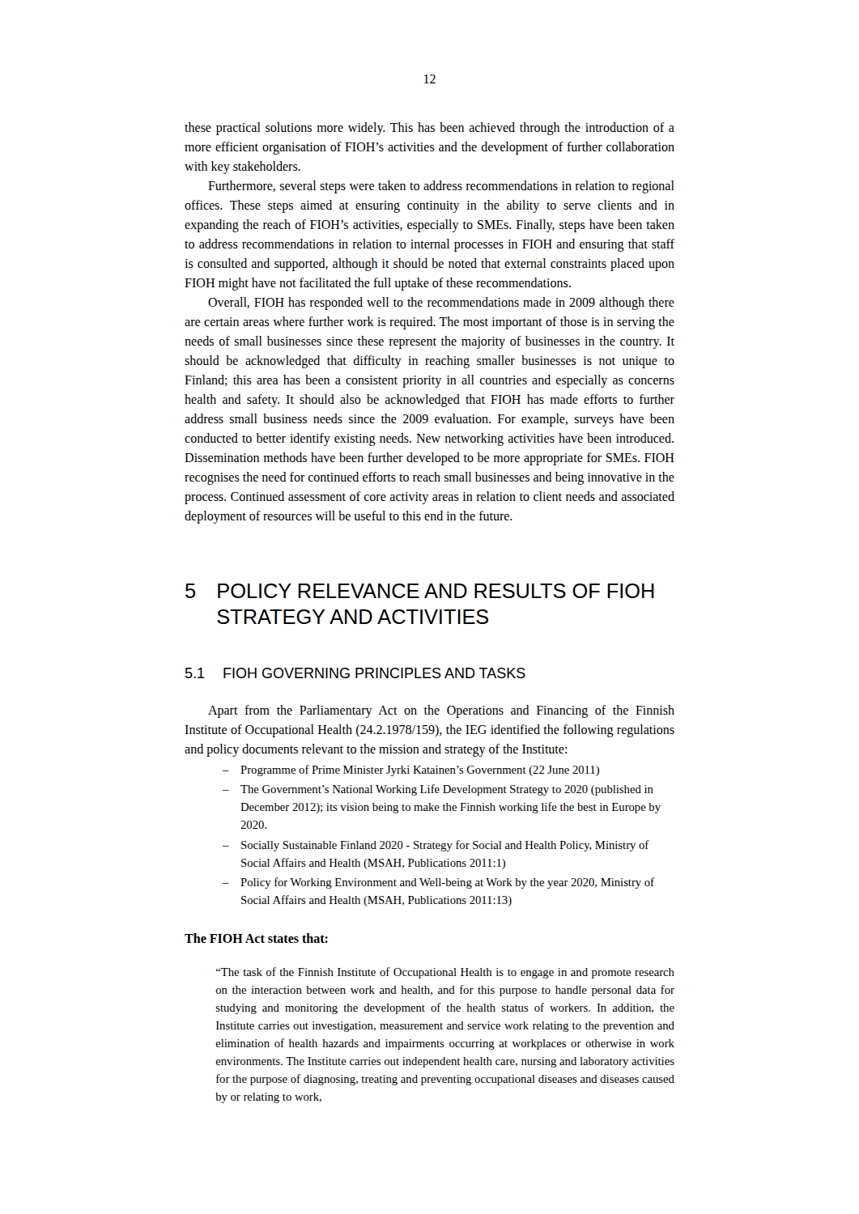12
these practical solutions more widely. This has been achieved through the introduction of a more efficient organisation of FIOH’s activities and the development of further collaboration with key stakeholders.
Furthermore, several steps were taken to address recommendations in relation to regional offices. These steps aimed at ensuring continuity in the ability to serve clients and in expanding the reach of FIOH’s activities, especially to SMEs. Finally, steps have been taken to address recommendations in relation to internal processes in FIOH and ensuring that staff is consulted and supported, although it should be noted that external constraints placed upon FIOH might have not facilitated the full uptake of these recommendations.
Overall, FIOH has responded well to the recommendations made in 2009 although there are certain areas where further work is required. The most important of those is in serving the needs of small businesses since these represent the majority of businesses in the country. It should be acknowledged that difficulty in reaching smaller businesses is not unique to Finland; this area has been a consistent priority in all countries and especially as concerns health and safety. It should also be acknowledged that FIOH has made efforts to further address small business needs since the 2009 evaluation. For example, surveys have been conducted to better identify existing needs. New networking activities have been introduced. Dissemination methods have been further developed to be more appropriate for SMEs. FIOH recognises the need for continued efforts to reach small businesses and being innovative in the process. Continued assessment of core activity areas in relation to client needs and associated deployment of resources will be useful to this end in the future.
5 POLICY RELEVANCE AND RESULTS OF FIOH STRATEGY AND ACTIVITIES
5.1 FIOH GOVERNING PRINCIPLES AND TASKS
Apart from the Parliamentary Act on the Operations and Financing of the Finnish Institute of Occupational Health (24.2.1978/159), the IEG identified the following regulations and policy documents relevant to the mission and strategy of the Institute:
Programme of Prime Minister Jyrki Katainen’s Government (22 June 2011)
The Government’s National Working Life Development Strategy to 2020 (published in December 2012); its vision being to make the Finnish working life the best in Europe by 2020.
Socially Sustainable Finland 2020 - Strategy for Social and Health Policy, Ministry of Social Affairs and Health (MSAH, Publications 2011:1)
Policy for Working Environment and Well-being at Work by the year 2020, Ministry of Social Affairs and Health (MSAH, Publications 2011:13)
The FIOH Act states that:
“The task of the Finnish Institute of Occupational Health is to engage in and promote research on the interaction between work and health, and for this purpose to handle personal data for studying and monitoring the development of the health status of workers. In addition, the Institute carries out investigation, measurement and service work relating to the prevention and elimination of health hazards and impairments occurring at workplaces or otherwise in work environments. The Institute carries out independent health care, nursing and laboratory activities for the purpose of diagnosing, treating and preventing occupational diseases and diseases caused by or relating to work,